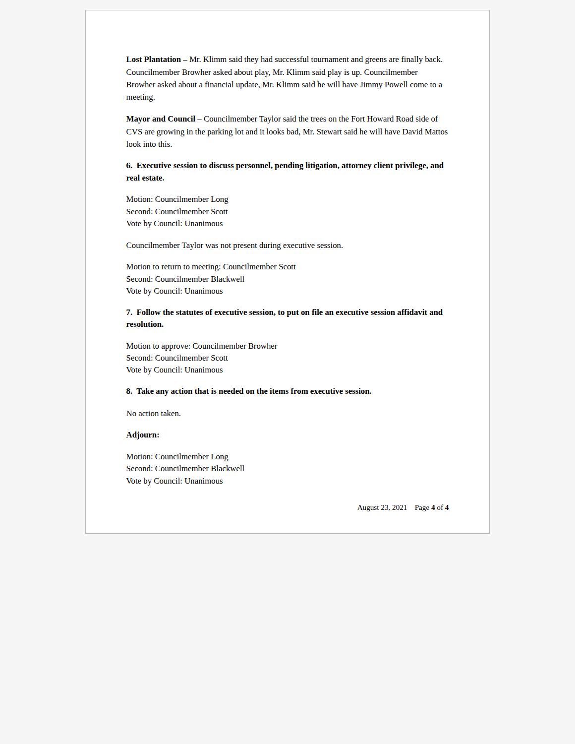Lost Plantation – Mr. Klimm said they had successful tournament and greens are finally back. Councilmember Browher asked about play, Mr. Klimm said play is up. Councilmember Browher asked about a financial update, Mr. Klimm said he will have Jimmy Powell come to a meeting.
Mayor and Council – Councilmember Taylor said the trees on the Fort Howard Road side of CVS are growing in the parking lot and it looks bad, Mr. Stewart said he will have David Mattos look into this.
6. Executive session to discuss personnel, pending litigation, attorney client privilege, and real estate.
Motion: Councilmember Long
Second: Councilmember Scott
Vote by Council: Unanimous
Councilmember Taylor was not present during executive session.
Motion to return to meeting: Councilmember Scott
Second: Councilmember Blackwell
Vote by Council: Unanimous
7. Follow the statutes of executive session, to put on file an executive session affidavit and resolution.
Motion to approve: Councilmember Browher
Second: Councilmember Scott
Vote by Council: Unanimous
8. Take any action that is needed on the items from executive session.
No action taken.
Adjourn:
Motion: Councilmember Long
Second: Councilmember Blackwell
Vote by Council: Unanimous
August 23, 2021 Page 4 of 4